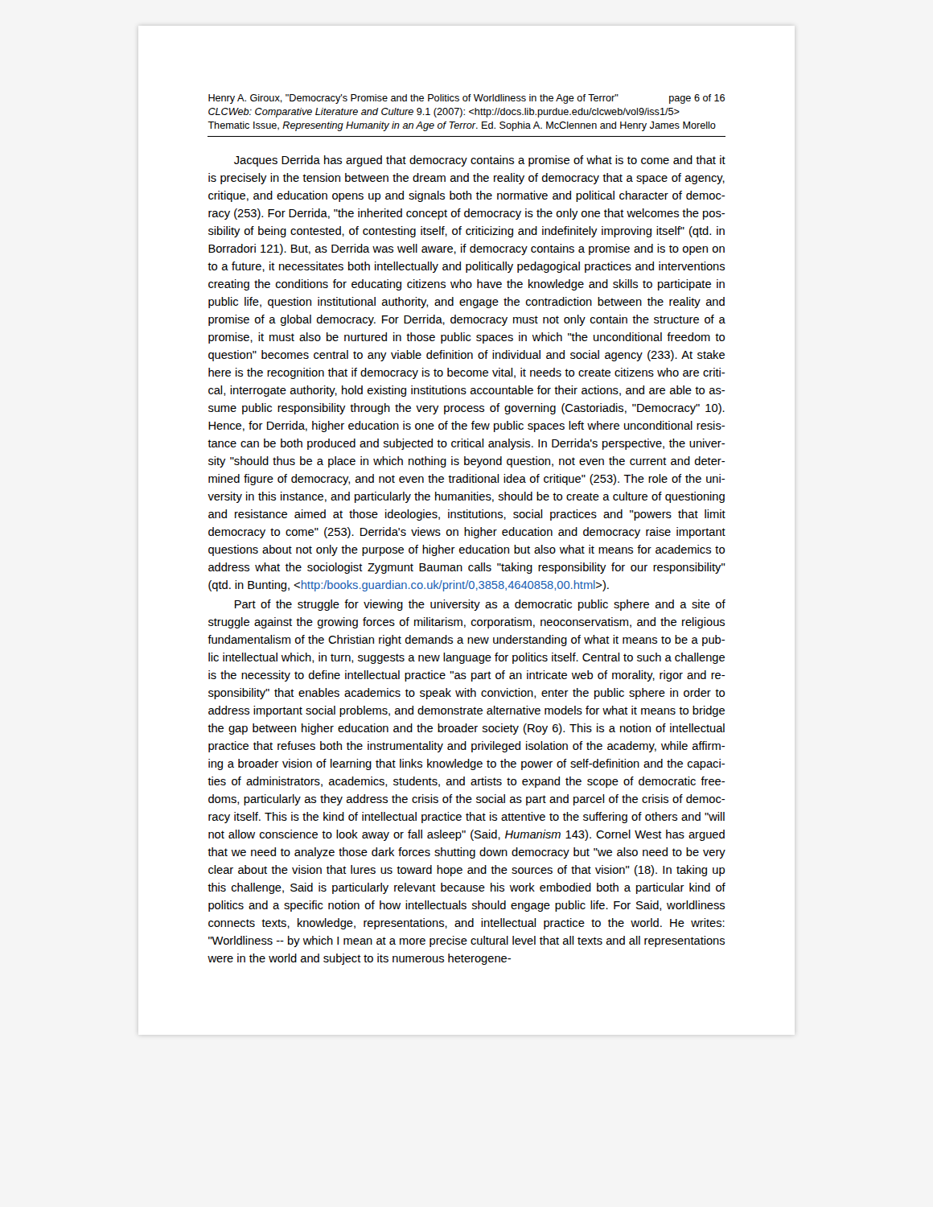page 6 of 16 Henry A. Giroux, "Democracy's Promise and the Politics of Worldliness in the Age of Terror" CLCWeb: Comparative Literature and Culture 9.1 (2007): <http://docs.lib.purdue.edu/clcweb/vol9/iss1/5> Thematic Issue, Representing Humanity in an Age of Terror. Ed. Sophia A. McClennen and Henry James Morello
Jacques Derrida has argued that democracy contains a promise of what is to come and that it is precisely in the tension between the dream and the reality of democracy that a space of agency, critique, and education opens up and signals both the normative and political character of democracy (253). For Derrida, "the inherited concept of democracy is the only one that welcomes the possibility of being contested, of contesting itself, of criticizing and indefinitely improving itself" (qtd. in Borradori 121). But, as Derrida was well aware, if democracy contains a promise and is to open on to a future, it necessitates both intellectually and politically pedagogical practices and interventions creating the conditions for educating citizens who have the knowledge and skills to participate in public life, question institutional authority, and engage the contradiction between the reality and promise of a global democracy. For Derrida, democracy must not only contain the structure of a promise, it must also be nurtured in those public spaces in which "the unconditional freedom to question" becomes central to any viable definition of individual and social agency (233). At stake here is the recognition that if democracy is to become vital, it needs to create citizens who are critical, interrogate authority, hold existing institutions accountable for their actions, and are able to assume public responsibility through the very process of governing (Castoriadis, "Democracy" 10). Hence, for Derrida, higher education is one of the few public spaces left where unconditional resistance can be both produced and subjected to critical analysis. In Derrida's perspective, the university "should thus be a place in which nothing is beyond question, not even the current and determined figure of democracy, and not even the traditional idea of critique" (253). The role of the university in this instance, and particularly the humanities, should be to create a culture of questioning and resistance aimed at those ideologies, institutions, social practices and "powers that limit democracy to come" (253). Derrida's views on higher education and democracy raise important questions about not only the purpose of higher education but also what it means for academics to address what the sociologist Zygmunt Bauman calls "taking responsibility for our responsibility" (qtd. in Bunting, <http:/books.guardian.co.uk/print/0,3858,4640858,00.html>).
Part of the struggle for viewing the university as a democratic public sphere and a site of struggle against the growing forces of militarism, corporatism, neoconservatism, and the religious fundamentalism of the Christian right demands a new understanding of what it means to be a public intellectual which, in turn, suggests a new language for politics itself. Central to such a challenge is the necessity to define intellectual practice "as part of an intricate web of morality, rigor and responsibility" that enables academics to speak with conviction, enter the public sphere in order to address important social problems, and demonstrate alternative models for what it means to bridge the gap between higher education and the broader society (Roy 6). This is a notion of intellectual practice that refuses both the instrumentality and privileged isolation of the academy, while affirming a broader vision of learning that links knowledge to the power of self-definition and the capacities of administrators, academics, students, and artists to expand the scope of democratic freedoms, particularly as they address the crisis of the social as part and parcel of the crisis of democracy itself. This is the kind of intellectual practice that is attentive to the suffering of others and "will not allow conscience to look away or fall asleep" (Said, Humanism 143). Cornel West has argued that we need to analyze those dark forces shutting down democracy but "we also need to be very clear about the vision that lures us toward hope and the sources of that vision" (18). In taking up this challenge, Said is particularly relevant because his work embodied both a particular kind of politics and a specific notion of how intellectuals should engage public life. For Said, worldliness connects texts, knowledge, representations, and intellectual practice to the world. He writes: "Worldliness -- by which I mean at a more precise cultural level that all texts and all representations were in the world and subject to its numerous heterogene-